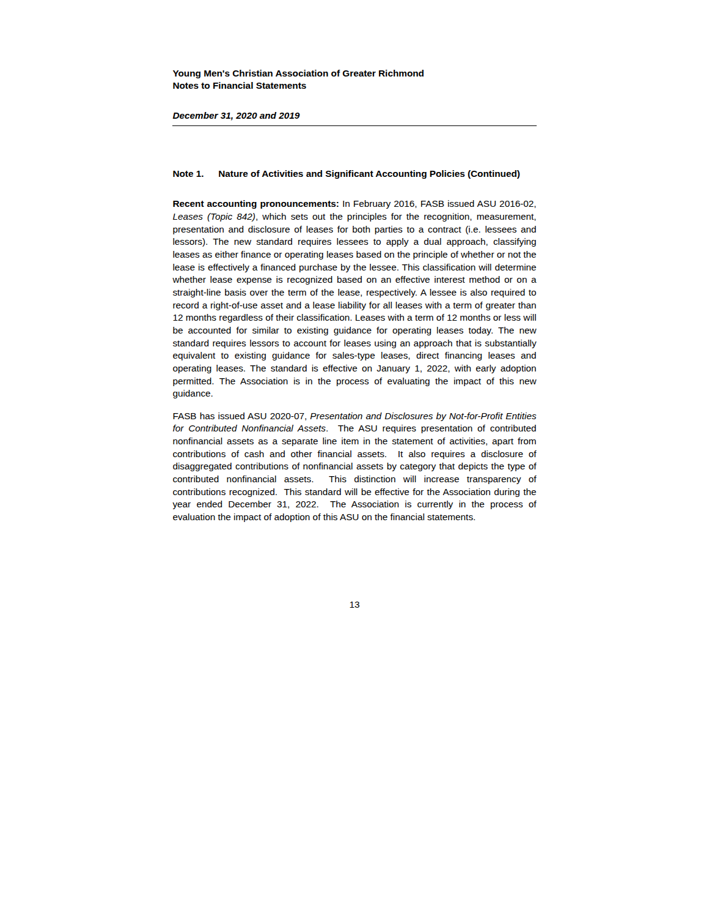Young Men's Christian Association of Greater Richmond
Notes to Financial Statements
December 31, 2020 and 2019
Note 1. Nature of Activities and Significant Accounting Policies (Continued)
Recent accounting pronouncements: In February 2016, FASB issued ASU 2016-02, Leases (Topic 842), which sets out the principles for the recognition, measurement, presentation and disclosure of leases for both parties to a contract (i.e. lessees and lessors). The new standard requires lessees to apply a dual approach, classifying leases as either finance or operating leases based on the principle of whether or not the lease is effectively a financed purchase by the lessee. This classification will determine whether lease expense is recognized based on an effective interest method or on a straight-line basis over the term of the lease, respectively. A lessee is also required to record a right-of-use asset and a lease liability for all leases with a term of greater than 12 months regardless of their classification. Leases with a term of 12 months or less will be accounted for similar to existing guidance for operating leases today. The new standard requires lessors to account for leases using an approach that is substantially equivalent to existing guidance for sales-type leases, direct financing leases and operating leases. The standard is effective on January 1, 2022, with early adoption permitted. The Association is in the process of evaluating the impact of this new guidance.
FASB has issued ASU 2020-07, Presentation and Disclosures by Not-for-Profit Entities for Contributed Nonfinancial Assets. The ASU requires presentation of contributed nonfinancial assets as a separate line item in the statement of activities, apart from contributions of cash and other financial assets. It also requires a disclosure of disaggregated contributions of nonfinancial assets by category that depicts the type of contributed nonfinancial assets. This distinction will increase transparency of contributions recognized. This standard will be effective for the Association during the year ended December 31, 2022. The Association is currently in the process of evaluation the impact of adoption of this ASU on the financial statements.
13